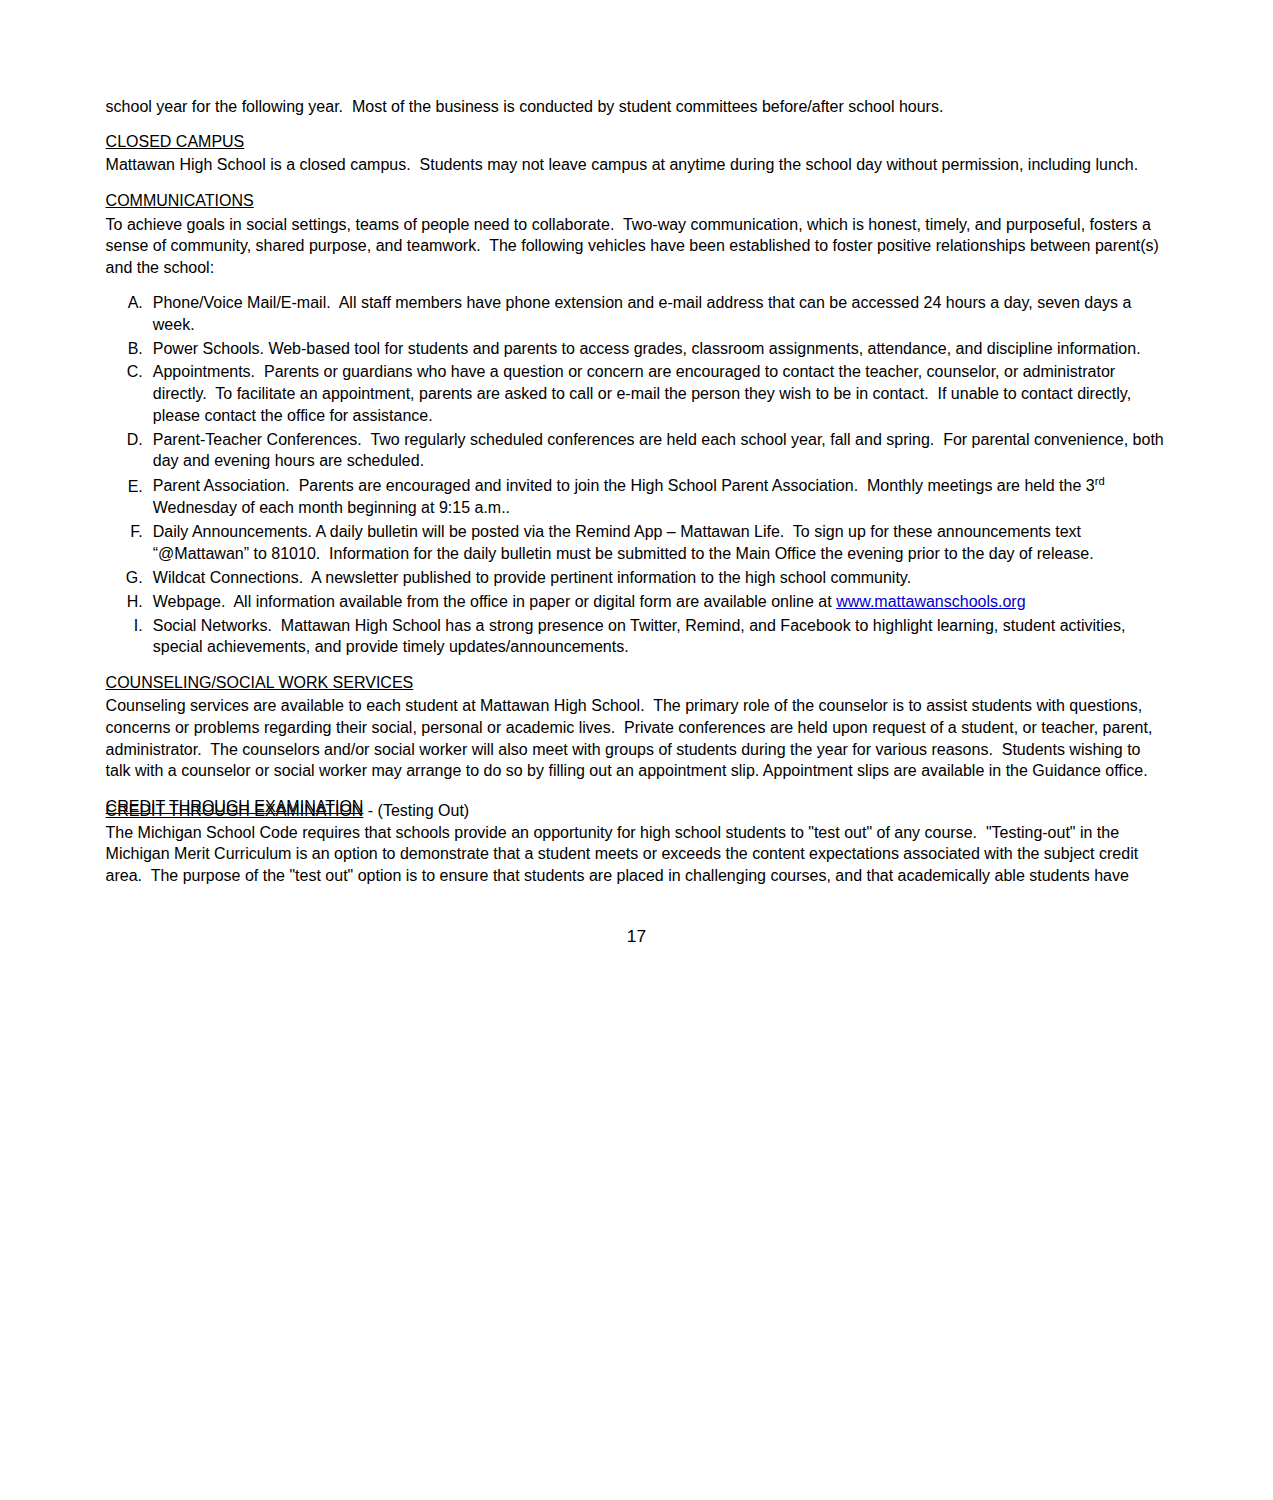school year for the following year. Most of the business is conducted by student committees before/after school hours.
CLOSED CAMPUS
Mattawan High School is a closed campus. Students may not leave campus at anytime during the school day without permission, including lunch.
COMMUNICATIONS
To achieve goals in social settings, teams of people need to collaborate. Two-way communication, which is honest, timely, and purposeful, fosters a sense of community, shared purpose, and teamwork. The following vehicles have been established to foster positive relationships between parent(s) and the school:
Phone/Voice Mail/E-mail. All staff members have phone extension and e-mail address that can be accessed 24 hours a day, seven days a week.
Power Schools. Web-based tool for students and parents to access grades, classroom assignments, attendance, and discipline information.
Appointments. Parents or guardians who have a question or concern are encouraged to contact the teacher, counselor, or administrator directly. To facilitate an appointment, parents are asked to call or e-mail the person they wish to be in contact. If unable to contact directly, please contact the office for assistance.
Parent-Teacher Conferences. Two regularly scheduled conferences are held each school year, fall and spring. For parental convenience, both day and evening hours are scheduled.
Parent Association. Parents are encouraged and invited to join the High School Parent Association. Monthly meetings are held the 3rd Wednesday of each month beginning at 9:15 a.m..
Daily Announcements. A daily bulletin will be posted via the Remind App – Mattawan Life. To sign up for these announcements text “@Mattawan” to 81010. Information for the daily bulletin must be submitted to the Main Office the evening prior to the day of release.
Wildcat Connections. A newsletter published to provide pertinent information to the high school community.
Webpage. All information available from the office in paper or digital form are available online at www.mattawanschools.org
Social Networks. Mattawan High School has a strong presence on Twitter, Remind, and Facebook to highlight learning, student activities, special achievements, and provide timely updates/announcements.
COUNSELING/SOCIAL WORK SERVICES
Counseling services are available to each student at Mattawan High School. The primary role of the counselor is to assist students with questions, concerns or problems regarding their social, personal or academic lives. Private conferences are held upon request of a student, or teacher, parent, administrator. The counselors and/or social worker will also meet with groups of students during the year for various reasons. Students wishing to talk with a counselor or social worker may arrange to do so by filling out an appointment slip. Appointment slips are available in the Guidance office.
CREDIT THROUGH EXAMINATION
CREDIT THROUGH EXAMINATION
CREDIT THROUGH EXAMINATION - (Testing Out)
The Michigan School Code requires that schools provide an opportunity for high school students to "test out" of any course. "Testing-out" in the Michigan Merit Curriculum is an option to demonstrate that a student meets or exceeds the content expectations associated with the subject credit area. The purpose of the "test out" option is to ensure that students are placed in challenging courses, and that academically able students have
17